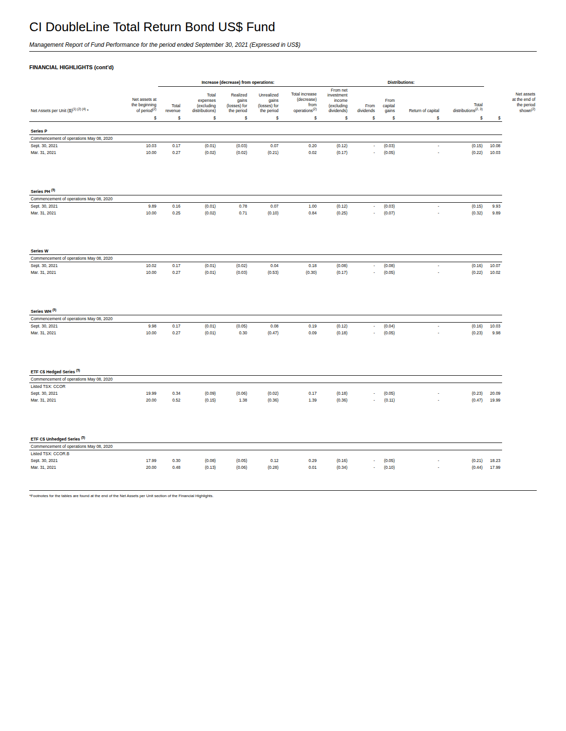CI DoubleLine Total Return Bond US$ Fund
Management Report of Fund Performance for the period ended September 30, 2021 (Expressed in US$)
FINANCIAL HIGHLIGHTS (cont'd)
| Net Assets per Unit ($) (1) (2) (4) * | | Increase (decrease) from operations: | Distributions: | |
| --- | --- | --- | --- | --- |
| Net assets at the beginning of period (2) | Total revenue | Total expenses (excluding distributions) | Realized gains (losses) for the period | Unrealized gains (losses) for the period | Total increase (decrease) from operations (2) | From net investment income (excluding dividends) | From dividends | From capital gains | Return of capital | Total distributions (2, 3) | Net assets at the end of the period shown (2) |
| | $ | $ | $ | $ | $ | $ | $ | $ | $ | $ | $ | $ |
| Series P |
| Commencement of operations May 08, 2020 |
| Sept. 30, 2021 | 10.03 | 0.17 | (0.01) | (0.03) | 0.07 | 0.20 | (0.12) | - | (0.03) | - | (0.15) | 10.08 |
| Mar. 31, 2021 | 10.00 | 0.27 | (0.02) | (0.02) | (0.21) | 0.02 | (0.17) | - | (0.05) | - | (0.22) | 10.03 |
| Series PH (5) |
| Commencement of operations May 08, 2020 |
| Sept. 30, 2021 | 9.89 | 0.16 | (0.01) | 0.78 | 0.07 | 1.00 | (0.12) | - | (0.03) | - | (0.15) | 9.93 |
| Mar. 31, 2021 | 10.00 | 0.25 | (0.02) | 0.71 | (0.10) | 0.84 | (0.25) | - | (0.07) | - | (0.32) | 9.89 |
| Series W |
| Commencement of operations May 08, 2020 |
| Sept. 30, 2021 | 10.02 | 0.17 | (0.01) | (0.02) | 0.04 | 0.18 | (0.08) | - | (0.08) | - | (0.16) | 10.07 |
| Mar. 31, 2021 | 10.00 | 0.27 | (0.01) | (0.03) | (0.53) | (0.30) | (0.17) | - | (0.05) | - | (0.22) | 10.02 |
| Series WH (5) |
| Commencement of operations May 08, 2020 |
| Sept. 30, 2021 | 9.98 | 0.17 | (0.01) | (0.05) | 0.08 | 0.19 | (0.12) | - | (0.04) | - | (0.16) | 10.03 |
| Mar. 31, 2021 | 10.00 | 0.27 | (0.01) | 0.30 | (0.47) | 0.09 | (0.18) | - | (0.05) | - | (0.23) | 9.98 |
| ETF C$ Hedged Series (5) |
| Commencement of operations May 08, 2020 |
| Listed TSX: CCOR |
| Sept. 30, 2021 | 19.99 | 0.34 | (0.09) | (0.06) | (0.02) | 0.17 | (0.18) | - | (0.05) | - | (0.23) | 20.09 |
| Mar. 31, 2021 | 20.00 | 0.52 | (0.15) | 1.38 | (0.36) | 1.39 | (0.36) | - | (0.11) | - | (0.47) | 19.99 |
| ETF C$ Unhedged Series (5) |
| Commencement of operations May 08, 2020 |
| Listed TSX: CCOR.B |
| Sept. 30, 2021 | 17.99 | 0.30 | (0.08) | (0.05) | 0.12 | 0.29 | (0.16) | - | (0.05) | - | (0.21) | 18.23 |
| Mar. 31, 2021 | 20.00 | 0.48 | (0.13) | (0.06) | (0.28) | 0.01 | (0.34) | - | (0.10) | - | (0.44) | 17.99 |
*Footnotes for the tables are found at the end of the Net Assets per Unit section of the Financial Highlights.